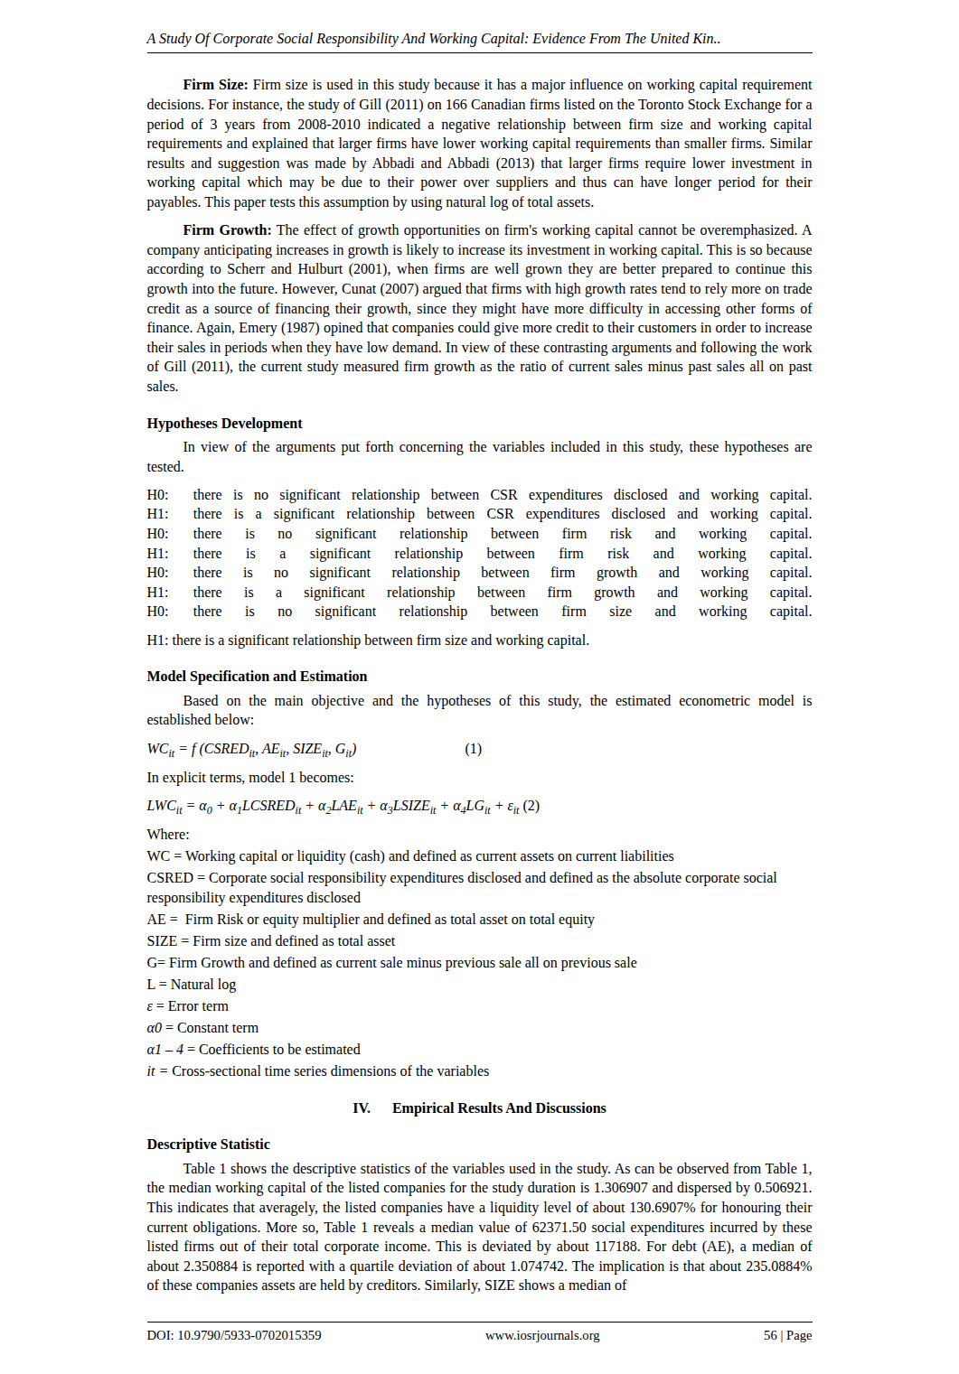A Study Of Corporate Social Responsibility And Working Capital: Evidence From The United Kin..
Firm Size: Firm size is used in this study because it has a major influence on working capital requirement decisions. For instance, the study of Gill (2011) on 166 Canadian firms listed on the Toronto Stock Exchange for a period of 3 years from 2008-2010 indicated a negative relationship between firm size and working capital requirements and explained that larger firms have lower working capital requirements than smaller firms. Similar results and suggestion was made by Abbadi and Abbadi (2013) that larger firms require lower investment in working capital which may be due to their power over suppliers and thus can have longer period for their payables. This paper tests this assumption by using natural log of total assets.
Firm Growth: The effect of growth opportunities on firm's working capital cannot be overemphasized. A company anticipating increases in growth is likely to increase its investment in working capital. This is so because according to Scherr and Hulburt (2001), when firms are well grown they are better prepared to continue this growth into the future. However, Cunat (2007) argued that firms with high growth rates tend to rely more on trade credit as a source of financing their growth, since they might have more difficulty in accessing other forms of finance. Again, Emery (1987) opined that companies could give more credit to their customers in order to increase their sales in periods when they have low demand. In view of these contrasting arguments and following the work of Gill (2011), the current study measured firm growth as the ratio of current sales minus past sales all on past sales.
Hypotheses Development
In view of the arguments put forth concerning the variables included in this study, these hypotheses are tested.
| H0: | there is no significant relationship between CSR expenditures disclosed and working capital. |
| H1: | there is a significant relationship between CSR expenditures disclosed and working capital. |
| H0: | there is no significant relationship between firm risk and working capital. |
| H1: | there is a significant relationship between firm risk and working capital. |
| H0: | there is no significant relationship between firm growth and working capital. |
| H1: | there is a significant relationship between firm growth and working capital. |
| H0: | there is no significant relationship between firm size and working capital. |
H1: there is a significant relationship between firm size and working capital.
Model Specification and Estimation
Based on the main objective and the hypotheses of this study, the estimated econometric model is established below:
WCit = f (CSREDit, AEit, SIZEit, Git)(1)
In explicit terms, model 1 becomes:
LWCit = α 0 + α 1 LCSREDit + α 2 LAEit + α 3 LSIZEit + α 4 LGit + εit(2)
Where:
WC = Working capital or liquidity (cash) and defined as current assets on current liabilities
CSRED = Corporate social responsibility expenditures disclosed and defined as the absolute corporate social responsibility expenditures disclosed
AE = Firm Risk or equity multiplier and defined as total asset on total equity
SIZE = Firm size and defined as total asset
G= Firm Growth and defined as current sale minus previous sale all on previous sale
L = Natural log
ε = Error term
α 0 = Constant term
α 1 – 4 = Coefficients to be estimated
it = Cross-sectional time series dimensions of the variables
IV. Empirical Results And Discussions
Descriptive Statistic
Table 1 shows the descriptive statistics of the variables used in the study. As can be observed from Table 1, the median working capital of the listed companies for the study duration is 1.306907 and dispersed by 0.506921. This indicates that averagely, the listed companies have a liquidity level of about 130.6907% for honouring their current obligations. More so, Table 1 reveals a median value of 62371.50 social expenditures incurred by these listed firms out of their total corporate income. This is deviated by about 117188. For debt (AE), a median of about 2.350884 is reported with a quartile deviation of about 1.074742. The implication is that about 235.0884% of these companies assets are held by creditors. Similarly, SIZE shows a median of
DOI: 10.9790/5933-0702015359 www.iosrjournals.org 56 | Page